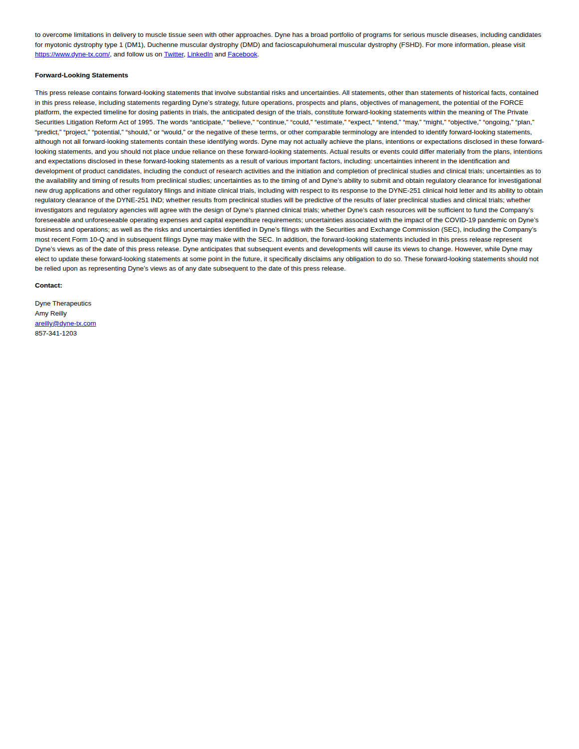to overcome limitations in delivery to muscle tissue seen with other approaches. Dyne has a broad portfolio of programs for serious muscle diseases, including candidates for myotonic dystrophy type 1 (DM1), Duchenne muscular dystrophy (DMD) and facioscapulohumeral muscular dystrophy (FSHD). For more information, please visit https://www.dyne-tx.com/, and follow us on Twitter, LinkedIn and Facebook.
Forward-Looking Statements
This press release contains forward-looking statements that involve substantial risks and uncertainties. All statements, other than statements of historical facts, contained in this press release, including statements regarding Dyne’s strategy, future operations, prospects and plans, objectives of management, the potential of the FORCE platform, the expected timeline for dosing patients in trials, the anticipated design of the trials, constitute forward-looking statements within the meaning of The Private Securities Litigation Reform Act of 1995. The words “anticipate,” “believe,” “continue,” “could,” “estimate,” “expect,” “intend,” “may,” “might,” “objective,” “ongoing,” “plan,” “predict,” “project,” “potential,” “should,” or “would,” or the negative of these terms, or other comparable terminology are intended to identify forward-looking statements, although not all forward-looking statements contain these identifying words. Dyne may not actually achieve the plans, intentions or expectations disclosed in these forward-looking statements, and you should not place undue reliance on these forward-looking statements. Actual results or events could differ materially from the plans, intentions and expectations disclosed in these forward-looking statements as a result of various important factors, including: uncertainties inherent in the identification and development of product candidates, including the conduct of research activities and the initiation and completion of preclinical studies and clinical trials; uncertainties as to the availability and timing of results from preclinical studies; uncertainties as to the timing of and Dyne’s ability to submit and obtain regulatory clearance for investigational new drug applications and other regulatory filings and initiate clinical trials, including with respect to its response to the DYNE-251 clinical hold letter and its ability to obtain regulatory clearance of the DYNE-251 IND; whether results from preclinical studies will be predictive of the results of later preclinical studies and clinical trials; whether investigators and regulatory agencies will agree with the design of Dyne’s planned clinical trials; whether Dyne’s cash resources will be sufficient to fund the Company’s foreseeable and unforeseeable operating expenses and capital expenditure requirements; uncertainties associated with the impact of the COVID-19 pandemic on Dyne’s business and operations; as well as the risks and uncertainties identified in Dyne’s filings with the Securities and Exchange Commission (SEC), including the Company’s most recent Form 10-Q and in subsequent filings Dyne may make with the SEC. In addition, the forward-looking statements included in this press release represent Dyne’s views as of the date of this press release. Dyne anticipates that subsequent events and developments will cause its views to change. However, while Dyne may elect to update these forward-looking statements at some point in the future, it specifically disclaims any obligation to do so. These forward-looking statements should not be relied upon as representing Dyne’s views as of any date subsequent to the date of this press release.
Contact:
Dyne Therapeutics
Amy Reilly
areilly@dyne-tx.com
857-341-1203